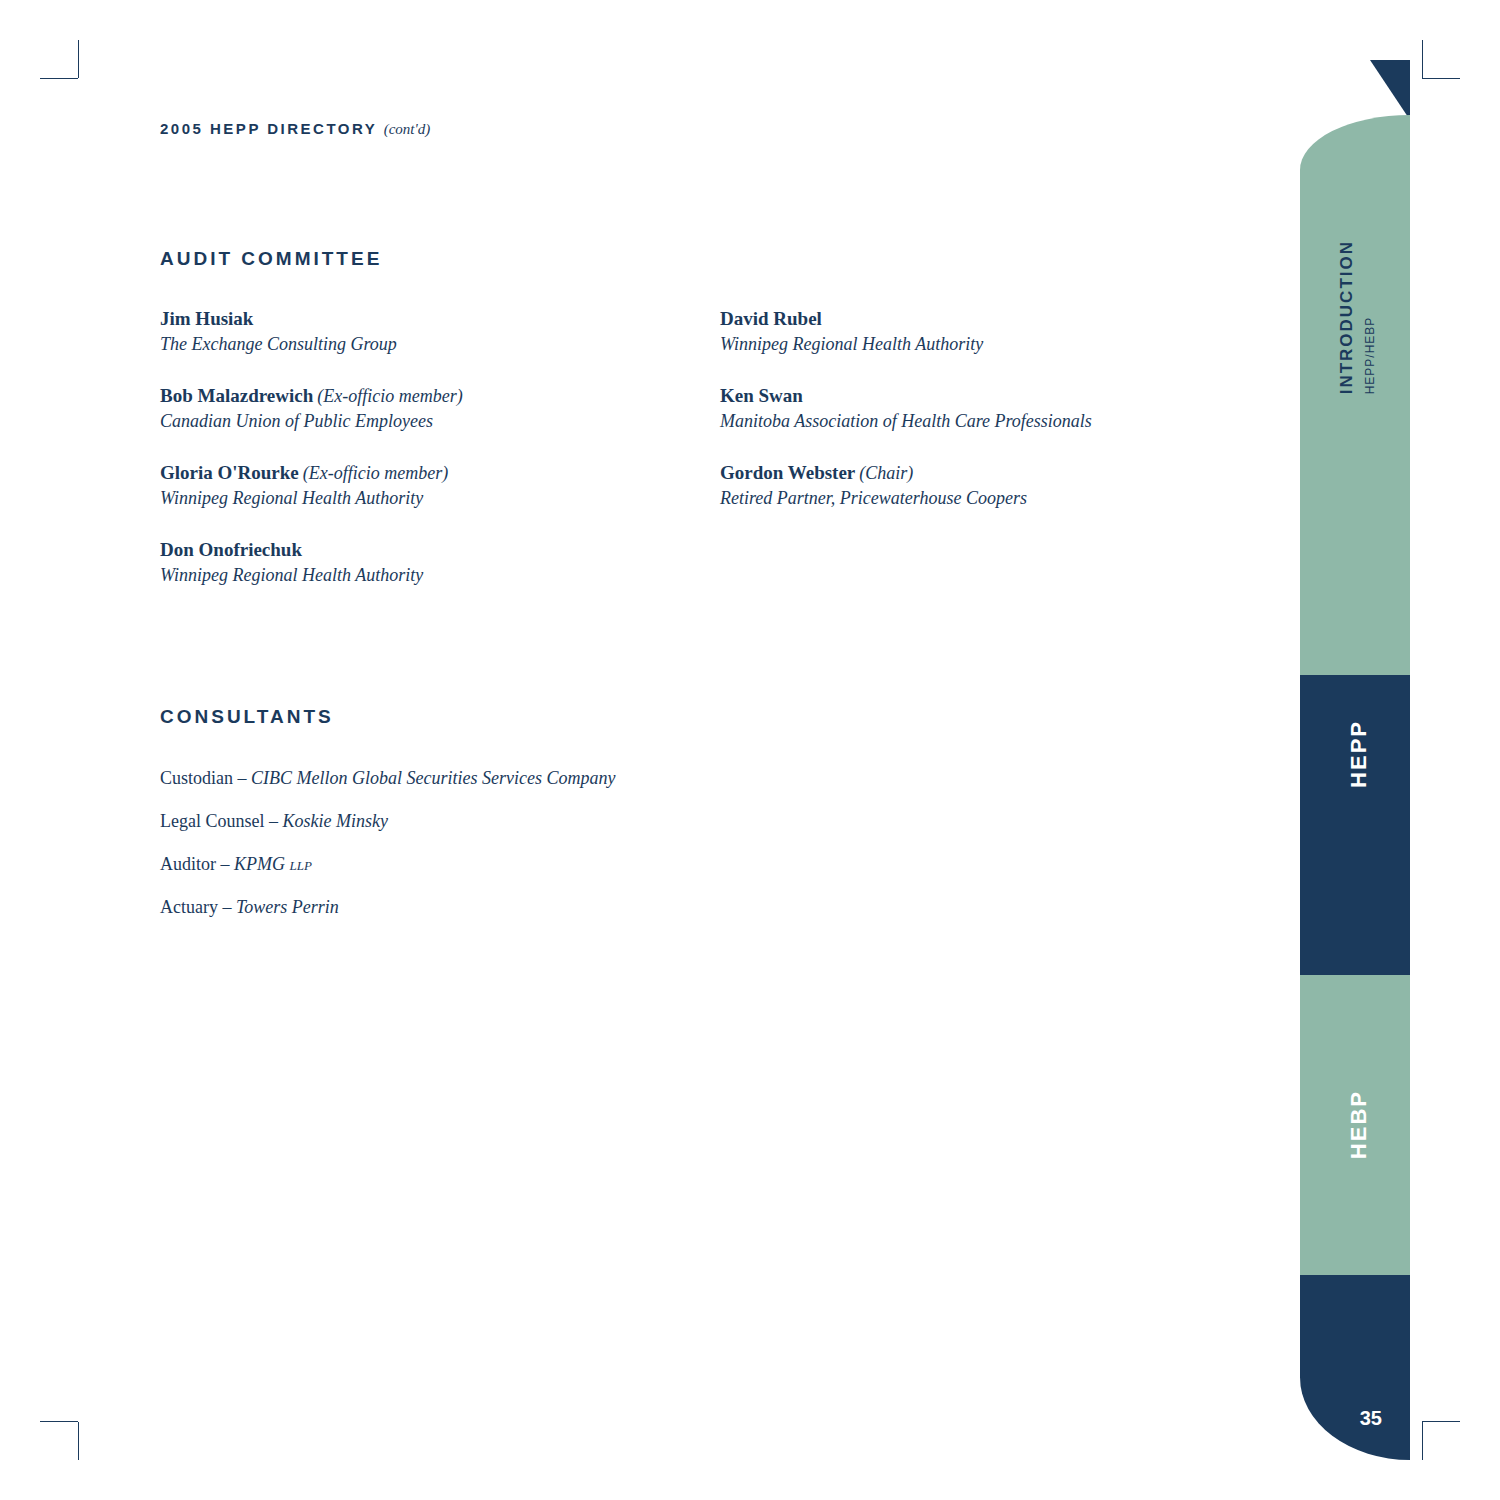INTRODUCTION
HEPP/HEBP
HEPP
HEBP
35
2005 HEPP DIRECTORY (cont'd)
AUDIT COMMITTEE
Jim Husiak
The Exchange Consulting Group
Bob Malazdrewich (Ex-officio member)
Canadian Union of Public Employees
Gloria O'Rourke (Ex-officio member)
Winnipeg Regional Health Authority
Don Onofriechuk
Winnipeg Regional Health Authority
David Rubel
Winnipeg Regional Health Authority
Ken Swan
Manitoba Association of Health Care Professionals
Gordon Webster (Chair)
Retired Partner, Pricewaterhouse Coopers
CONSULTANTS
Custodian – CIBC Mellon Global Securities Services Company
Legal Counsel – Koskie Minsky
Auditor – KPMG llp
Actuary – Towers Perrin